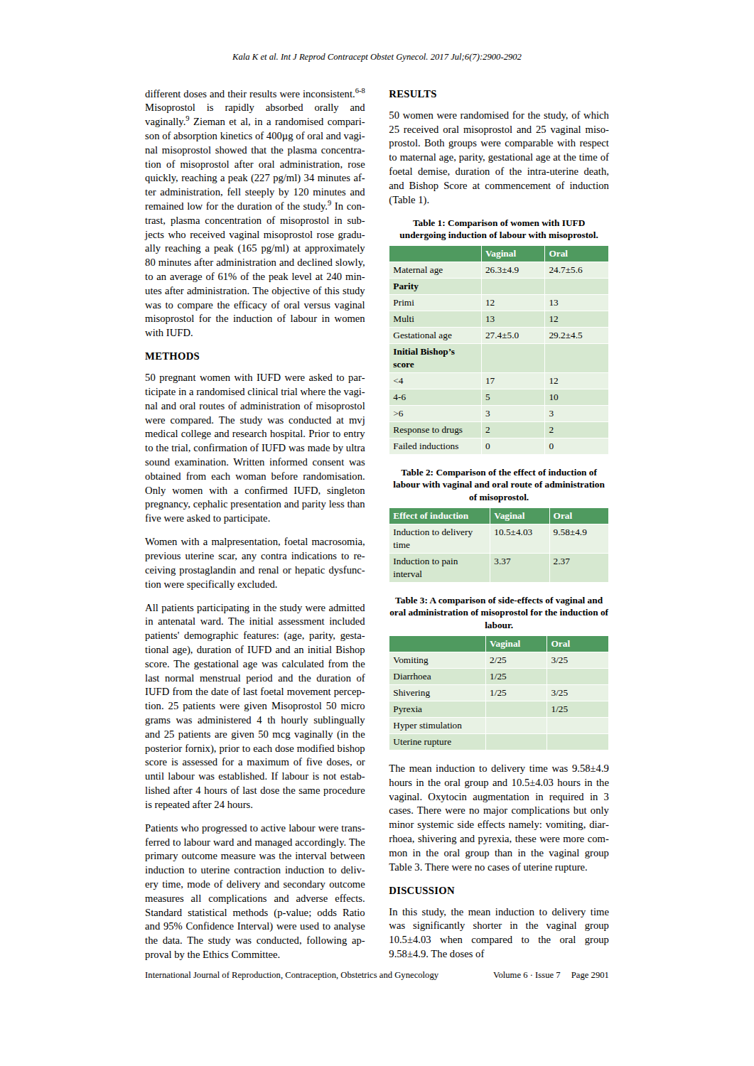Kala K et al. Int J Reprod Contracept Obstet Gynecol. 2017 Jul;6(7):2900-2902
different doses and their results were inconsistent.6-8 Misoprostol is rapidly absorbed orally and vaginally.9 Zieman et al, in a randomised comparison of absorption kinetics of 400µg of oral and vaginal misoprostol showed that the plasma concentration of misoprostol after oral administration, rose quickly, reaching a peak (227 pg/ml) 34 minutes after administration, fell steeply by 120 minutes and remained low for the duration of the study.9 In contrast, plasma concentration of misoprostol in subjects who received vaginal misoprostol rose gradually reaching a peak (165 pg/ml) at approximately 80 minutes after administration and declined slowly, to an average of 61% of the peak level at 240 minutes after administration. The objective of this study was to compare the efficacy of oral versus vaginal misoprostol for the induction of labour in women with IUFD.
METHODS
50 pregnant women with IUFD were asked to participate in a randomised clinical trial where the vaginal and oral routes of administration of misoprostol were compared. The study was conducted at mvj medical college and research hospital. Prior to entry to the trial, confirmation of IUFD was made by ultra sound examination. Written informed consent was obtained from each woman before randomisation. Only women with a confirmed IUFD, singleton pregnancy, cephalic presentation and parity less than five were asked to participate.
Women with a malpresentation, foetal macrosomia, previous uterine scar, any contra indications to receiving prostaglandin and renal or hepatic dysfunction were specifically excluded.
All patients participating in the study were admitted in antenatal ward. The initial assessment included patients' demographic features: (age, parity, gestational age), duration of IUFD and an initial Bishop score. The gestational age was calculated from the last normal menstrual period and the duration of IUFD from the date of last foetal movement perception. 25 patients were given Misoprostol 50 micro grams was administered 4 th hourly sublingually and 25 patients are given 50 mcg vaginally (in the posterior fornix), prior to each dose modified bishop score is assessed for a maximum of five doses, or until labour was established. If labour is not established after 4 hours of last dose the same procedure is repeated after 24 hours.
Patients who progressed to active labour were transferred to labour ward and managed accordingly. The primary outcome measure was the interval between induction to uterine contraction induction to delivery time, mode of delivery and secondary outcome measures all complications and adverse effects. Standard statistical methods (p-value; odds Ratio and 95% Confidence Interval) were used to analyse the data. The study was conducted, following approval by the Ethics Committee.
RESULTS
50 women were randomised for the study, of which 25 received oral misoprostol and 25 vaginal misoprostol. Both groups were comparable with respect to maternal age, parity, gestational age at the time of foetal demise, duration of the intra-uterine death, and Bishop Score at commencement of induction (Table 1).
Table 1: Comparison of women with IUFD undergoing induction of labour with misoprostol.
| | Vaginal | Oral |
| --- | --- | --- |
| Maternal age | 26.3±4.9 | 24.7±5.6 |
| Parity | | |
| Primi | 12 | 13 |
| Multi | 13 | 12 |
| Gestational age | 27.4±5.0 | 29.2±4.5 |
| Initial Bishop’s score | | |
| <4 | 17 | 12 |
| 4-6 | 5 | 10 |
| >6 | 3 | 3 |
| Response to drugs | 2 | 2 |
| Failed inductions | 0 | 0 |
Table 2: Comparison of the effect of induction of labour with vaginal and oral route of administration of misoprostol.
| Effect of induction | Vaginal | Oral |
| --- | --- | --- |
| Induction to delivery time | 10.5±4.03 | 9.58±4.9 |
| Induction to pain interval | 3.37 | 2.37 |
Table 3: A comparison of side-effects of vaginal and oral administration of misoprostol for the induction of labour.
| | Vaginal | Oral |
| --- | --- | --- |
| Vomiting | 2/25 | 3/25 |
| Diarrhoea | 1/25 | |
| Shivering | 1/25 | 3/25 |
| Pyrexia | | 1/25 |
| Hyper stimulation | | |
| Uterine rupture | | |
The mean induction to delivery time was 9.58±4.9 hours in the oral group and 10.5±4.03 hours in the vaginal. Oxytocin augmentation in required in 3 cases. There were no major complications but only minor systemic side effects namely: vomiting, diarrhoea, shivering and pyrexia, these were more common in the oral group than in the vaginal group Table 3. There were no cases of uterine rupture.
DISCUSSION
In this study, the mean induction to delivery time was significantly shorter in the vaginal group 10.5±4.03 when compared to the oral group 9.58±4.9. The doses of
International Journal of Reproduction, Contraception, Obstetrics and Gynecology
Volume 6 · Issue 7Page 2901